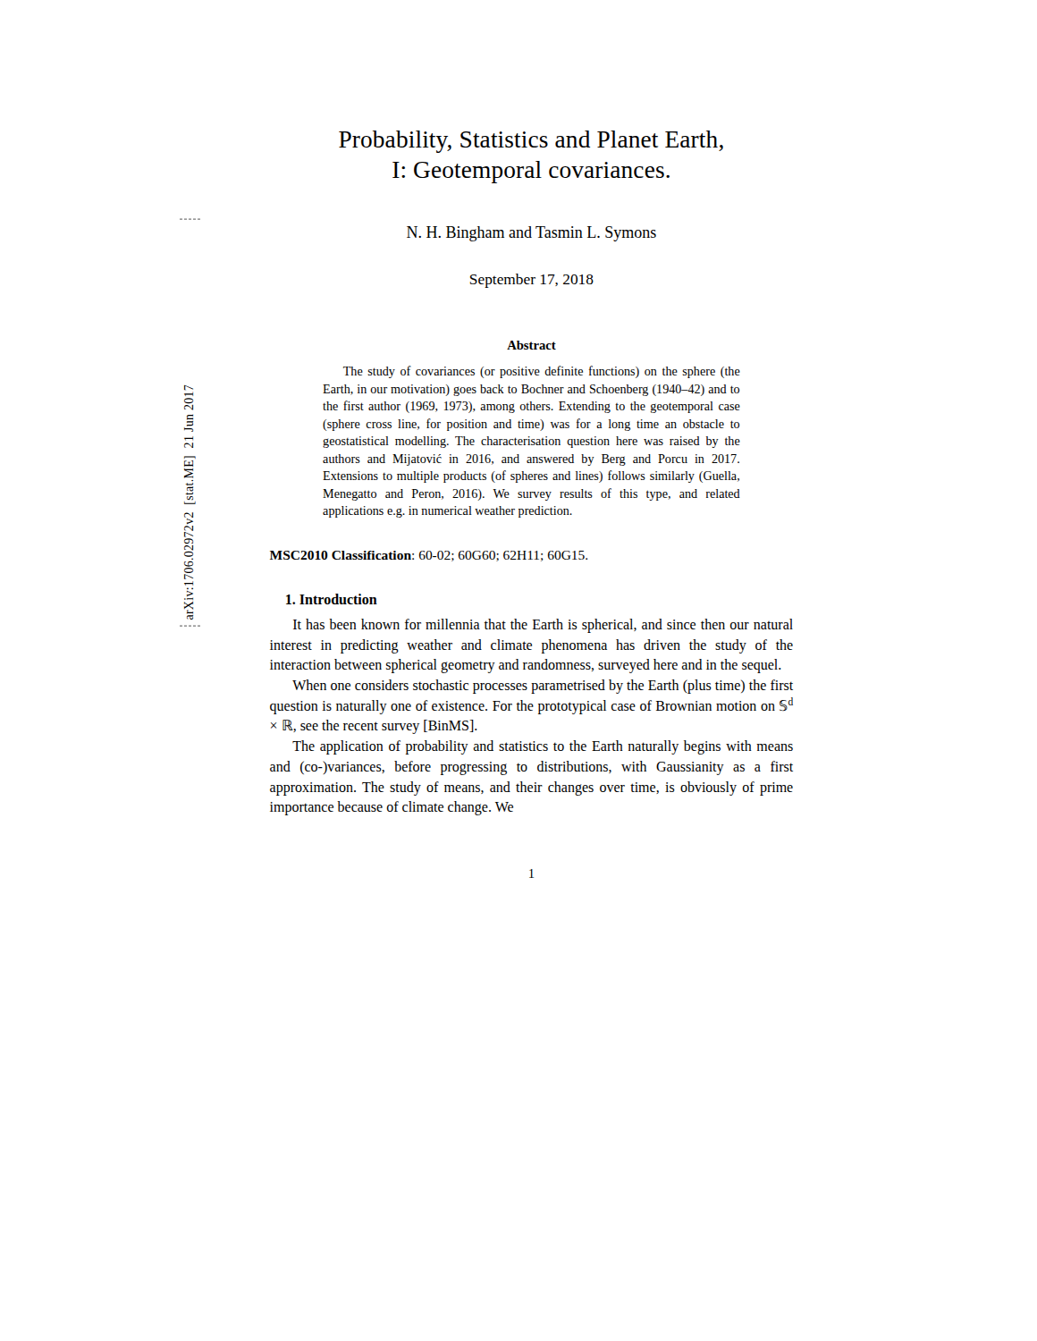arXiv:1706.02972v2 [stat.ME] 21 Jun 2017
Probability, Statistics and Planet Earth,
I: Geotemporal covariances.
N. H. Bingham and Tasmin L. Symons
September 17, 2018
Abstract
The study of covariances (or positive definite functions) on the sphere (the Earth, in our motivation) goes back to Bochner and Schoenberg (1940–42) and to the first author (1969, 1973), among others. Extending to the geotemporal case (sphere cross line, for position and time) was for a long time an obstacle to geostatistical modelling. The characterisation question here was raised by the authors and Mijatović in 2016, and answered by Berg and Porcu in 2017. Extensions to multiple products (of spheres and lines) follows similarly (Guella, Menegatto and Peron, 2016). We survey results of this type, and related applications e.g. in numerical weather prediction.
MSC2010 Classification: 60-02; 60G60; 62H11; 60G15.
1. Introduction
It has been known for millennia that the Earth is spherical, and since then our natural interest in predicting weather and climate phenomena has driven the study of the interaction between spherical geometry and randomness, surveyed here and in the sequel.
When one considers stochastic processes parametrised by the Earth (plus time) the first question is naturally one of existence. For the prototypical case of Brownian motion on 𝕊d × ℝ, see the recent survey [BinMS].
The application of probability and statistics to the Earth naturally begins with means and (co-)variances, before progressing to distributions, with Gaussianity as a first approximation. The study of means, and their changes over time, is obviously of prime importance because of climate change. We
1